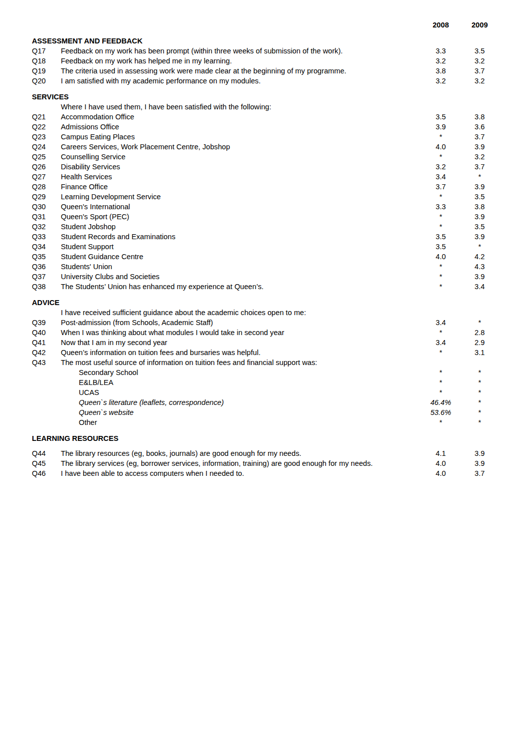| | | 2008 | 2009 |
| --- | --- | --- | --- |
| ASSESSMENT AND FEEDBACK |
| Q17 | Feedback on my work has been prompt (within three weeks of submission of the work). | 3.3 | 3.5 |
| Q18 | Feedback on my work has helped me in my learning. | 3.2 | 3.2 |
| Q19 | The criteria used in assessing work were made clear at the beginning of my programme. | 3.8 | 3.7 |
| Q20 | I am satisfied with my academic performance on my modules. | 3.2 | 3.2 |
| SERVICES |
| | Where I have used them, I have been satisfied with the following: | | |
| Q21 | Accommodation Office | 3.5 | 3.8 |
| Q22 | Admissions Office | 3.9 | 3.6 |
| Q23 | Campus Eating Places | * | 3.7 |
| Q24 | Careers Services, Work Placement Centre, Jobshop | 4.0 | 3.9 |
| Q25 | Counselling Service | * | 3.2 |
| Q26 | Disability Services | 3.2 | 3.7 |
| Q27 | Health Services | 3.4 | * |
| Q28 | Finance Office | 3.7 | 3.9 |
| Q29 | Learning Development Service | * | 3.5 |
| Q30 | Queen's International | 3.3 | 3.8 |
| Q31 | Queen's Sport (PEC) | * | 3.9 |
| Q32 | Student Jobshop | * | 3.5 |
| Q33 | Student Records and Examinations | 3.5 | 3.9 |
| Q34 | Student Support | 3.5 | * |
| Q35 | Student Guidance Centre | 4.0 | 4.2 |
| Q36 | Students' Union | * | 4.3 |
| Q37 | University Clubs and Societies | * | 3.9 |
| Q38 | The Students’ Union has enhanced my experience at Queen’s. | * | 3.4 |
| ADVICE |
| | I have received sufficient guidance about the academic choices open to me: | | |
| Q39 | Post-admission (from Schools, Academic Staff) | 3.4 | * |
| Q40 | When I was thinking about what modules I would take in second year | * | 2.8 |
| Q41 | Now that I am in my second year | 3.4 | 2.9 |
| Q42 | Queen’s information on tuition fees and bursaries was helpful. | * | 3.1 |
| Q43 | The most useful source of information on tuition fees and financial support was: | | |
| | Secondary School | * | * |
| | E&LB/LEA | * | * |
| | UCAS | * | * |
| | Queen`s literature (leaflets, correspondence) | 46.4% | * |
| | Queen`s website | 53.6% | * |
| | Other | * | * |
| LEARNING RESOURCES |
| Q44 | The library resources (eg, books, journals) are good enough for my needs. | 4.1 | 3.9 |
| Q45 | The library services (eg, borrower services, information, training) are good enough for my needs. | 4.0 | 3.9 |
| Q46 | I have been able to access computers when I needed to. | 4.0 | 3.7 |